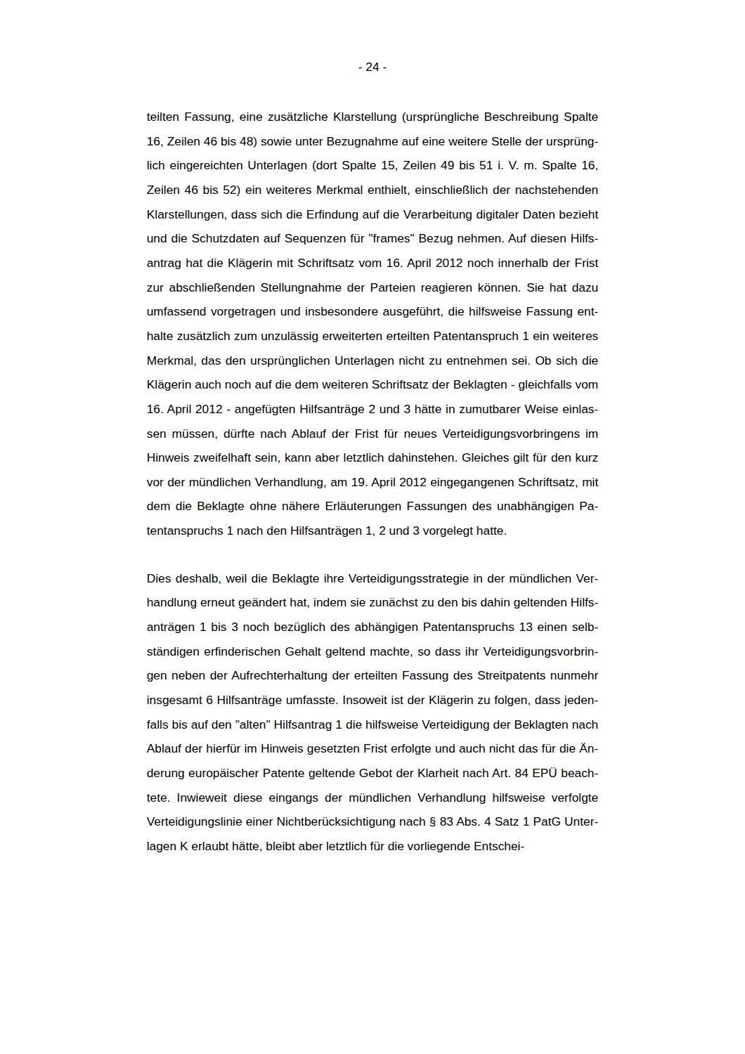- 24 -
teilten Fassung, eine zusätzliche Klarstellung (ursprüngliche Beschreibung Spalte 16, Zeilen 46 bis 48) sowie unter Bezugnahme auf eine weitere Stelle der ursprünglich eingereichten Unterlagen (dort Spalte 15, Zeilen 49 bis 51 i. V. m. Spalte 16, Zeilen 46 bis 52) ein weiteres Merkmal enthielt, einschließlich der nachstehenden Klarstellungen, dass sich die Erfindung auf die Verarbeitung digitaler Daten bezieht und die Schutzdaten auf Sequenzen für "frames" Bezug nehmen. Auf diesen Hilfsantrag hat die Klägerin mit Schriftsatz vom 16. April 2012 noch innerhalb der Frist zur abschließenden Stellungnahme der Parteien reagieren können. Sie hat dazu umfassend vorgetragen und insbesondere ausgeführt, die hilfsweise Fassung enthalte zusätzlich zum unzulässig erweiterten erteilten Patentanspruch 1 ein weiteres Merkmal, das den ursprünglichen Unterlagen nicht zu entnehmen sei. Ob sich die Klägerin auch noch auf die dem weiteren Schriftsatz der Beklagten - gleichfalls vom 16. April 2012 - angefügten Hilfsanträge 2 und 3 hätte in zumutbarer Weise einlassen müssen, dürfte nach Ablauf der Frist für neues Verteidigungsvorbringens im Hinweis zweifelhaft sein, kann aber letztlich dahinstehen. Gleiches gilt für den kurz vor der mündlichen Verhandlung, am 19. April 2012 eingegangenen Schriftsatz, mit dem die Beklagte ohne nähere Erläuterungen Fassungen des unabhängigen Patentanspruchs 1 nach den Hilfsanträgen 1, 2 und 3 vorgelegt hatte.
Dies deshalb, weil die Beklagte ihre Verteidigungsstrategie in der mündlichen Verhandlung erneut geändert hat, indem sie zunächst zu den bis dahin geltenden Hilfsanträgen 1 bis 3 noch bezüglich des abhängigen Patentanspruchs 13 einen selbständigen erfinderischen Gehalt geltend machte, so dass ihr Verteidigungsvorbringen neben der Aufrechterhaltung der erteilten Fassung des Streitpatents nunmehr insgesamt 6 Hilfsanträge umfasste. Insoweit ist der Klägerin zu folgen, dass jedenfalls bis auf den "alten" Hilfsantrag 1 die hilfsweise Verteidigung der Beklagten nach Ablauf der hierfür im Hinweis gesetzten Frist erfolgte und auch nicht das für die Änderung europäischer Patente geltende Gebot der Klarheit nach Art. 84 EPÜ beachtete. Inwieweit diese eingangs der mündlichen Verhandlung hilfsweise verfolgte Verteidigungslinie einer Nichtberücksichtigung nach § 83 Abs. 4 Satz 1 PatG Unterlagen K erlaubt hätte, bleibt aber letztlich für die vorliegende Entschei-